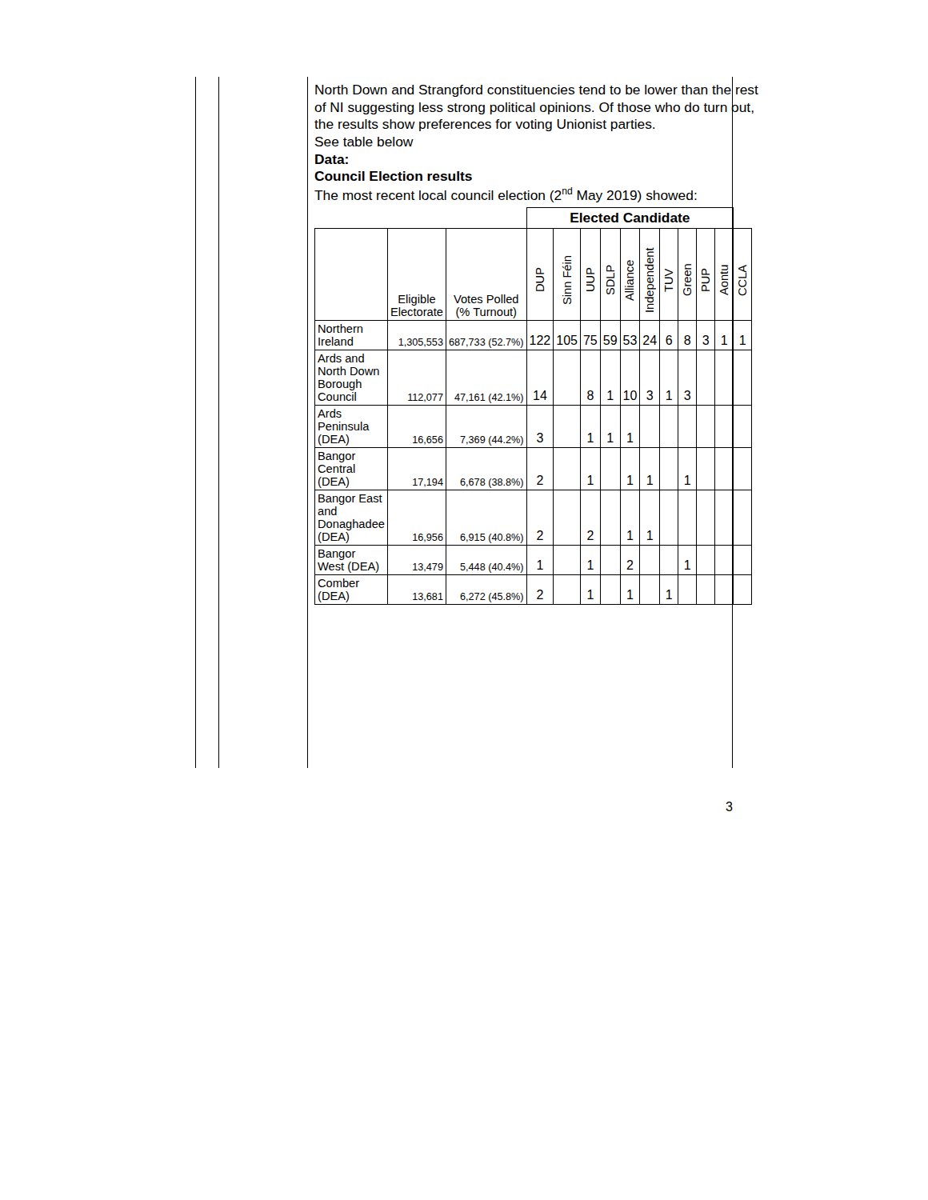North Down and Strangford constituencies tend to be lower than the rest of NI suggesting less strong political opinions. Of those who do turn out, the results show preferences for voting Unionist parties.
See table below
Data:
Council Election results
The most recent local council election (2nd May 2019) showed:
| | | | Elected Candidate | | | |
| | Eligible Electorate | Votes Polled (% Turnout) | DUP | Sinn Féin | UUP | SDLP | Alliance | Independent | TUV | Green | PUP | Aontu | CCLA |
| Northern Ireland | 1,305,553 | 687,733 (52.7%) | 122 | 105 | 75 | 59 | 53 | 24 | 6 | 8 | 3 | 1 | 1 |
| Ards and North Down Borough Council | 112,077 | 47,161 (42.1%) | 14 | | 8 | 1 | 10 | 3 | 1 | 3 | | | |
| Ards Peninsula (DEA) | 16,656 | 7,369 (44.2%) | 3 | | 1 | 1 | 1 | | | | | | |
| Bangor Central (DEA) | 17,194 | 6,678 (38.8%) | 2 | | 1 | | 1 | 1 | | 1 | | | |
| Bangor East and Donaghadee (DEA) | 16,956 | 6,915 (40.8%) | 2 | | 2 | | 1 | 1 | | | | | |
| Bangor West (DEA) | 13,479 | 5,448 (40.4%) | 1 | | 1 | | 2 | | | 1 | | | |
| Comber (DEA) | 13,681 | 6,272 (45.8%) | 2 | | 1 | | 1 | | 1 | | | | |
3